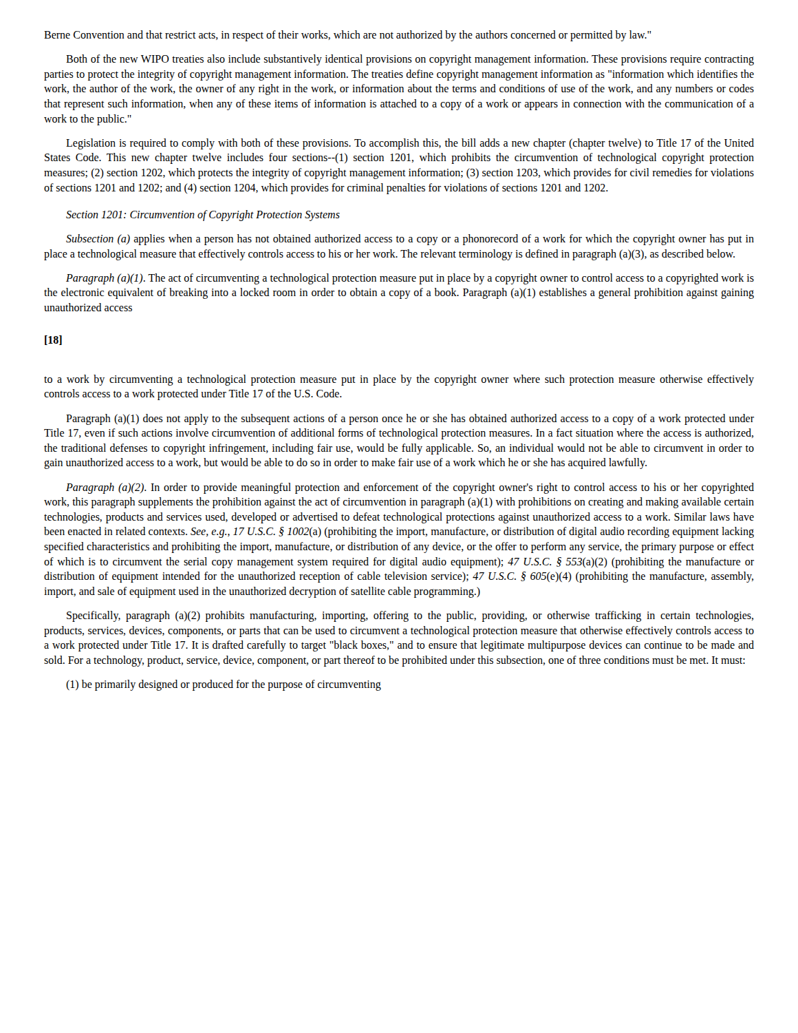Berne Convention and that restrict acts, in respect of their works, which are not authorized by the authors concerned or permitted by law."
Both of the new WIPO treaties also include substantively identical provisions on copyright management information. These provisions require contracting parties to protect the integrity of copyright management information. The treaties define copyright management information as "information which identifies the work, the author of the work, the owner of any right in the work, or information about the terms and conditions of use of the work, and any numbers or codes that represent such information, when any of these items of information is attached to a copy of a work or appears in connection with the communication of a work to the public."
Legislation is required to comply with both of these provisions. To accomplish this, the bill adds a new chapter (chapter twelve) to Title 17 of the United States Code. This new chapter twelve includes four sections--(1) section 1201, which prohibits the circumvention of technological copyright protection measures; (2) section 1202, which protects the integrity of copyright management information; (3) section 1203, which provides for civil remedies for violations of sections 1201 and 1202; and (4) section 1204, which provides for criminal penalties for violations of sections 1201 and 1202.
Section 1201: Circumvention of Copyright Protection Systems
Subsection (a) applies when a person has not obtained authorized access to a copy or a phonorecord of a work for which the copyright owner has put in place a technological measure that effectively controls access to his or her work. The relevant terminology is defined in paragraph (a)(3), as described below.
Paragraph (a)(1). The act of circumventing a technological protection measure put in place by a copyright owner to control access to a copyrighted work is the electronic equivalent of breaking into a locked room in order to obtain a copy of a book. Paragraph (a)(1) establishes a general prohibition against gaining unauthorized access
[18]
to a work by circumventing a technological protection measure put in place by the copyright owner where such protection measure otherwise effectively controls access to a work protected under Title 17 of the U.S. Code.
Paragraph (a)(1) does not apply to the subsequent actions of a person once he or she has obtained authorized access to a copy of a work protected under Title 17, even if such actions involve circumvention of additional forms of technological protection measures. In a fact situation where the access is authorized, the traditional defenses to copyright infringement, including fair use, would be fully applicable. So, an individual would not be able to circumvent in order to gain unauthorized access to a work, but would be able to do so in order to make fair use of a work which he or she has acquired lawfully.
Paragraph (a)(2). In order to provide meaningful protection and enforcement of the copyright owner's right to control access to his or her copyrighted work, this paragraph supplements the prohibition against the act of circumvention in paragraph (a)(1) with prohibitions on creating and making available certain technologies, products and services used, developed or advertised to defeat technological protections against unauthorized access to a work. Similar laws have been enacted in related contexts. See, e.g., 17 U.S.C. § 1002(a) (prohibiting the import, manufacture, or distribution of digital audio recording equipment lacking specified characteristics and prohibiting the import, manufacture, or distribution of any device, or the offer to perform any service, the primary purpose or effect of which is to circumvent the serial copy management system required for digital audio equipment); 47 U.S.C. § 553(a)(2) (prohibiting the manufacture or distribution of equipment intended for the unauthorized reception of cable television service); 47 U.S.C. § 605(e)(4) (prohibiting the manufacture, assembly, import, and sale of equipment used in the unauthorized decryption of satellite cable programming.)
Specifically, paragraph (a)(2) prohibits manufacturing, importing, offering to the public, providing, or otherwise trafficking in certain technologies, products, services, devices, components, or parts that can be used to circumvent a technological protection measure that otherwise effectively controls access to a work protected under Title 17. It is drafted carefully to target "black boxes," and to ensure that legitimate multipurpose devices can continue to be made and sold. For a technology, product, service, device, component, or part thereof to be prohibited under this subsection, one of three conditions must be met. It must:
(1) be primarily designed or produced for the purpose of circumventing